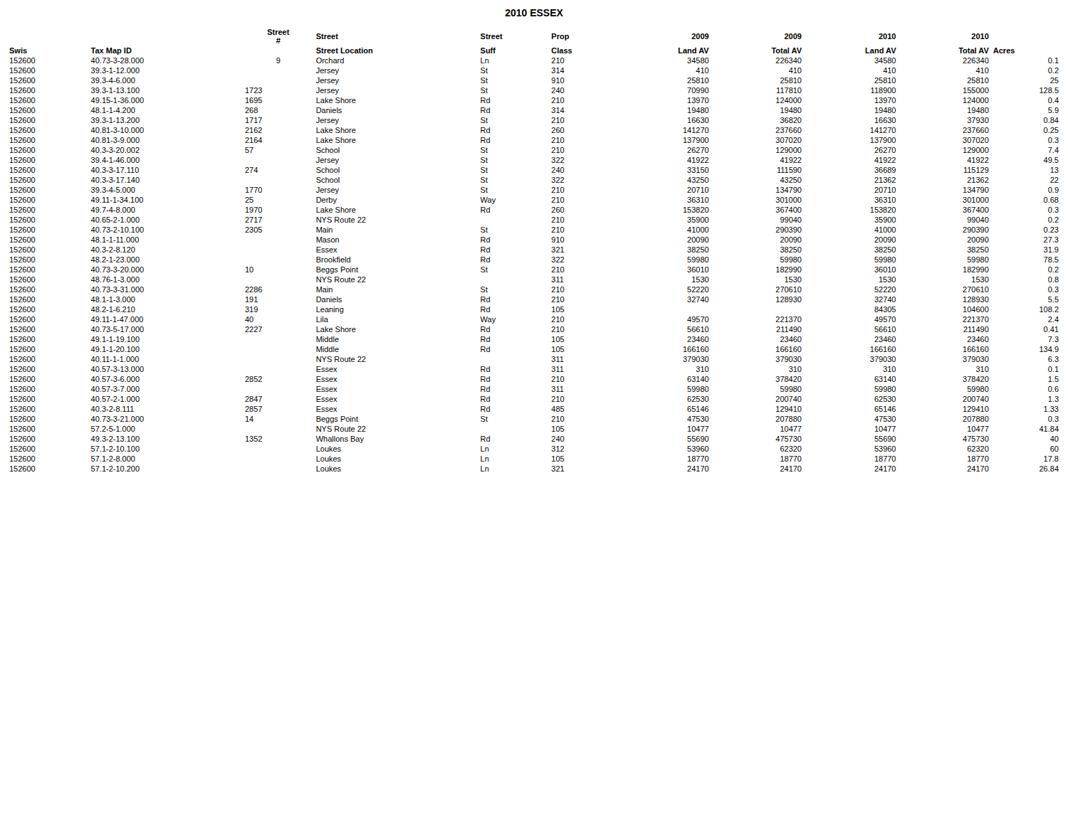2010 ESSEX
| | | Street # | Street | Street | Prop | 2009 | 2009 | 2010 | 2010 | |
| --- | --- | --- | --- | --- | --- | --- | --- | --- | --- | --- |
| Swis | Tax Map ID | | Street Location | Suff | Class | Land AV | Total AV | Land AV | Total AV | Acres |
| 152600 | 40.73-3-28.000 | 9 | Orchard | Ln | 210 | 34580 | 226340 | 34580 | 226340 | 0.1 |
| 152600 | 39.3-1-12.000 | | Jersey | St | 314 | 410 | 410 | 410 | 410 | 0.2 |
| 152600 | 39.3-4-6.000 | | Jersey | St | 910 | 25810 | 25810 | 25810 | 25810 | 25 |
| 152600 | 39.3-1-13.100 | 1723 | Jersey | St | 240 | 70990 | 117810 | 118900 | 155000 | 128.5 |
| 152600 | 49.15-1-36.000 | 1695 | Lake Shore | Rd | 210 | 13970 | 124000 | 13970 | 124000 | 0.4 |
| 152600 | 48.1-1-4.200 | 268 | Daniels | Rd | 314 | 19480 | 19480 | 19480 | 19480 | 5.9 |
| 152600 | 39.3-1-13.200 | 1717 | Jersey | St | 210 | 16630 | 36820 | 16630 | 37930 | 0.84 |
| 152600 | 40.81-3-10.000 | 2162 | Lake Shore | Rd | 260 | 141270 | 237660 | 141270 | 237660 | 0.25 |
| 152600 | 40.81-3-9.000 | 2164 | Lake Shore | Rd | 210 | 137900 | 307020 | 137900 | 307020 | 0.3 |
| 152600 | 40.3-3-20.002 | 57 | School | St | 210 | 26270 | 129000 | 26270 | 129000 | 7.4 |
| 152600 | 39.4-1-46.000 | | Jersey | St | 322 | 41922 | 41922 | 41922 | 41922 | 49.5 |
| 152600 | 40.3-3-17.110 | 274 | School | St | 240 | 33150 | 111590 | 36689 | 115129 | 13 |
| 152600 | 40.3-3-17.140 | | School | St | 322 | 43250 | 43250 | 21362 | 21362 | 22 |
| 152600 | 39.3-4-5.000 | 1770 | Jersey | St | 210 | 20710 | 134790 | 20710 | 134790 | 0.9 |
| 152600 | 49.11-1-34.100 | 25 | Derby | Way | 210 | 36310 | 301000 | 36310 | 301000 | 0.68 |
| 152600 | 49.7-4-8.000 | 1970 | Lake Shore | Rd | 260 | 153820 | 367400 | 153820 | 367400 | 0.3 |
| 152600 | 40.65-2-1.000 | 2717 | NYS Route 22 | | 210 | 35900 | 99040 | 35900 | 99040 | 0.2 |
| 152600 | 40.73-2-10.100 | 2305 | Main | St | 210 | 41000 | 290390 | 41000 | 290390 | 0.23 |
| 152600 | 48.1-1-11.000 | | Mason | Rd | 910 | 20090 | 20090 | 20090 | 20090 | 27.3 |
| 152600 | 40.3-2-8.120 | | Essex | Rd | 321 | 38250 | 38250 | 38250 | 38250 | 31.9 |
| 152600 | 48.2-1-23.000 | | Brookfield | Rd | 322 | 59980 | 59980 | 59980 | 59980 | 78.5 |
| 152600 | 40.73-3-20.000 | 10 | Beggs Point | St | 210 | 36010 | 182990 | 36010 | 182990 | 0.2 |
| 152600 | 48.76-1-3.000 | | NYS Route 22 | | 311 | 1530 | 1530 | 1530 | 1530 | 0.8 |
| 152600 | 40.73-3-31.000 | 2286 | Main | St | 210 | 52220 | 270610 | 52220 | 270610 | 0.3 |
| 152600 | 48.1-1-3.000 | 191 | Daniels | Rd | 210 | 32740 | 128930 | 32740 | 128930 | 5.5 |
| 152600 | 48.2-1-6.210 | 319 | Leaning | Rd | 105 | | | 84305 | 104600 | 108.2 |
| 152600 | 49.11-1-47.000 | 40 | Lila | Way | 210 | 49570 | 221370 | 49570 | 221370 | 2.4 |
| 152600 | 40.73-5-17.000 | 2227 | Lake Shore | Rd | 210 | 56610 | 211490 | 56610 | 211490 | 0.41 |
| 152600 | 49.1-1-19.100 | | Middle | Rd | 105 | 23460 | 23460 | 23460 | 23460 | 7.3 |
| 152600 | 49.1-1-20.100 | | Middle | Rd | 105 | 166160 | 166160 | 166160 | 166160 | 134.9 |
| 152600 | 40.11-1-1.000 | | NYS Route 22 | | 311 | 379030 | 379030 | 379030 | 379030 | 6.3 |
| 152600 | 40.57-3-13.000 | | Essex | Rd | 311 | 310 | 310 | 310 | 310 | 0.1 |
| 152600 | 40.57-3-6.000 | 2852 | Essex | Rd | 210 | 63140 | 378420 | 63140 | 378420 | 1.5 |
| 152600 | 40.57-3-7.000 | | Essex | Rd | 311 | 59980 | 59980 | 59980 | 59980 | 0.6 |
| 152600 | 40.57-2-1.000 | 2847 | Essex | Rd | 210 | 62530 | 200740 | 62530 | 200740 | 1.3 |
| 152600 | 40.3-2-8.111 | 2857 | Essex | Rd | 485 | 65146 | 129410 | 65146 | 129410 | 1.33 |
| 152600 | 40.73-3-21.000 | 14 | Beggs Point | St | 210 | 47530 | 207880 | 47530 | 207880 | 0.3 |
| 152600 | 57.2-5-1.000 | | NYS Route 22 | | 105 | 10477 | 10477 | 10477 | 10477 | 41.84 |
| 152600 | 49.3-2-13.100 | 1352 | Whallons Bay | Rd | 240 | 55690 | 475730 | 55690 | 475730 | 40 |
| 152600 | 57.1-2-10.100 | | Loukes | Ln | 312 | 53960 | 62320 | 53960 | 62320 | 60 |
| 152600 | 57.1-2-8.000 | | Loukes | Ln | 105 | 18770 | 18770 | 18770 | 18770 | 17.8 |
| 152600 | 57.1-2-10.200 | | Loukes | Ln | 321 | 24170 | 24170 | 24170 | 24170 | 26.84 |